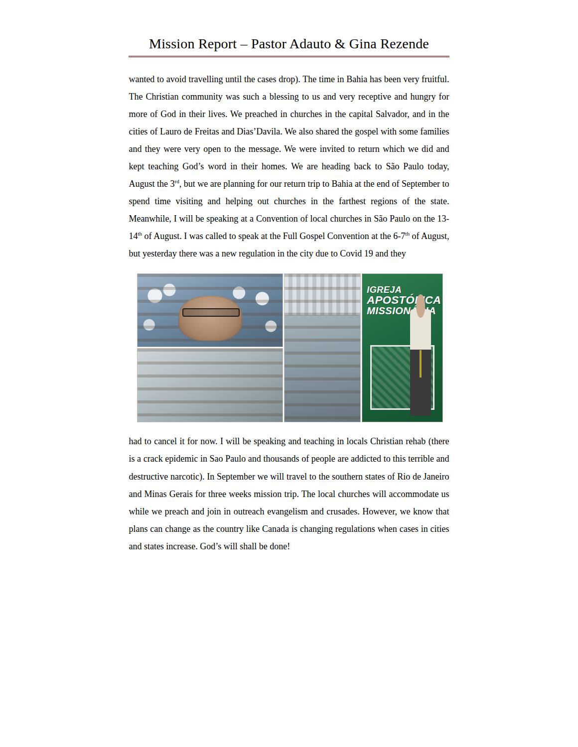Mission Report – Pastor Adauto & Gina Rezende
wanted to avoid travelling until the cases drop). The time in Bahia has been very fruitful. The Christian community was such a blessing to us and very receptive and hungry for more of God in their lives. We preached in churches in the capital Salvador, and in the cities of Lauro de Freitas and Dias’Davila. We also shared the gospel with some families and they were very open to the message. We were invited to return which we did and kept teaching God’s word in their homes. We are heading back to São Paulo today, August the 3rd, but we are planning for our return trip to Bahia at the end of September to spend time visiting and helping out churches in the farthest regions of the state. Meanwhile, I will be speaking at a Convention of local churches in São Paulo on the 13-14th of August. I was called to speak at the Full Gospel Convention at the 6-7th of August, but yesterday there was a new regulation in the city due to Covid 19 and they
Igreja Apostólica Missionária
had to cancel it for now. I will be speaking and teaching in locals Christian rehab (there is a crack epidemic in Sao Paulo and thousands of people are addicted to this terrible and destructive narcotic). In September we will travel to the southern states of Rio de Janeiro and Minas Gerais for three weeks mission trip. The local churches will accommodate us while we preach and join in outreach evangelism and crusades. However, we know that plans can change as the country like Canada is changing regulations when cases in cities and states increase. God’s will shall be done!